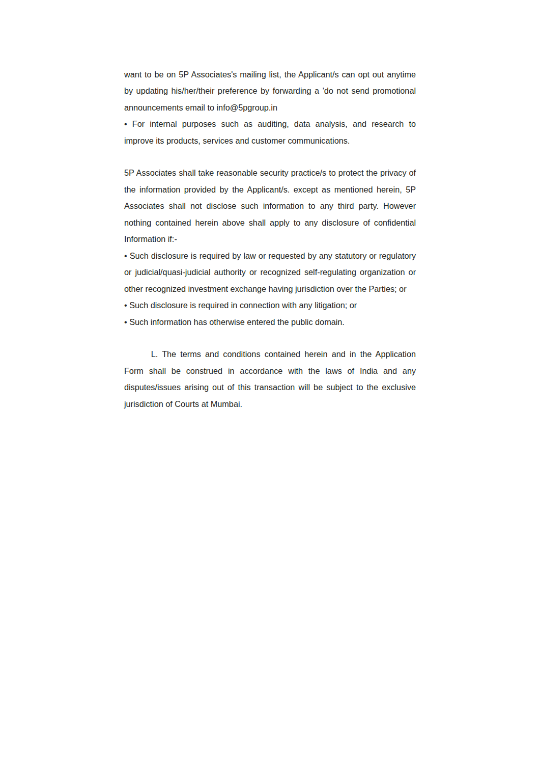want to be on 5P Associates's mailing list, the Applicant/s can opt out anytime by updating his/her/their preference by forwarding a 'do not send promotional announcements email to info@5pgroup.in
• For internal purposes such as auditing, data analysis, and research to improve its products, services and customer communications.
5P Associates shall take reasonable security practice/s to protect the privacy of the information provided by the Applicant/s. except as mentioned herein, 5P Associates shall not disclose such information to any third party. However nothing contained herein above shall apply to any disclosure of confidential Information if:-
• Such disclosure is required by law or requested by any statutory or regulatory or judicial/quasi-judicial authority or recognized self-regulating organization or other recognized investment exchange having jurisdiction over the Parties; or
• Such disclosure is required in connection with any litigation; or
• Such information has otherwise entered the public domain.
L. The terms and conditions contained herein and in the Application Form shall be construed in accordance with the laws of India and any disputes/issues arising out of this transaction will be subject to the exclusive jurisdiction of Courts at Mumbai.